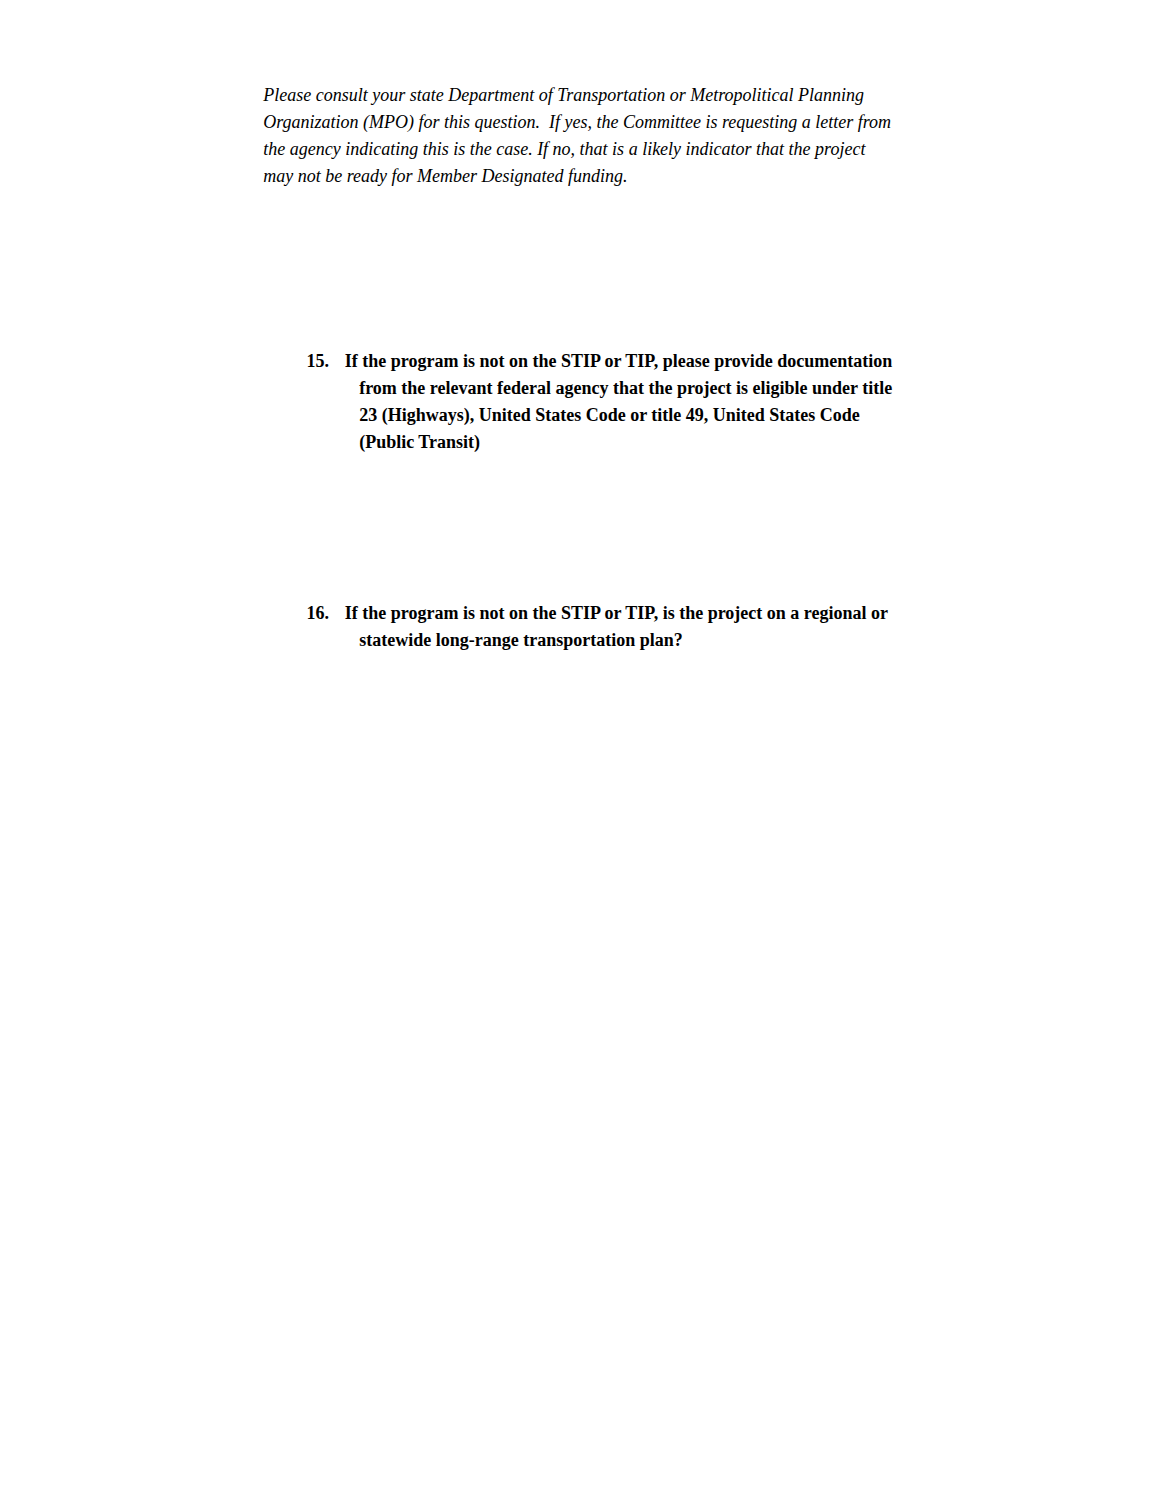Please consult your state Department of Transportation or Metropolitical Planning Organization (MPO) for this question. If yes, the Committee is requesting a letter from the agency indicating this is the case. If no, that is a likely indicator that the project may not be ready for Member Designated funding.
15. If the program is not on the STIP or TIP, please provide documentation from the relevant federal agency that the project is eligible under title 23 (Highways), United States Code or title 49, United States Code (Public Transit)
16. If the program is not on the STIP or TIP, is the project on a regional or statewide long-range transportation plan?